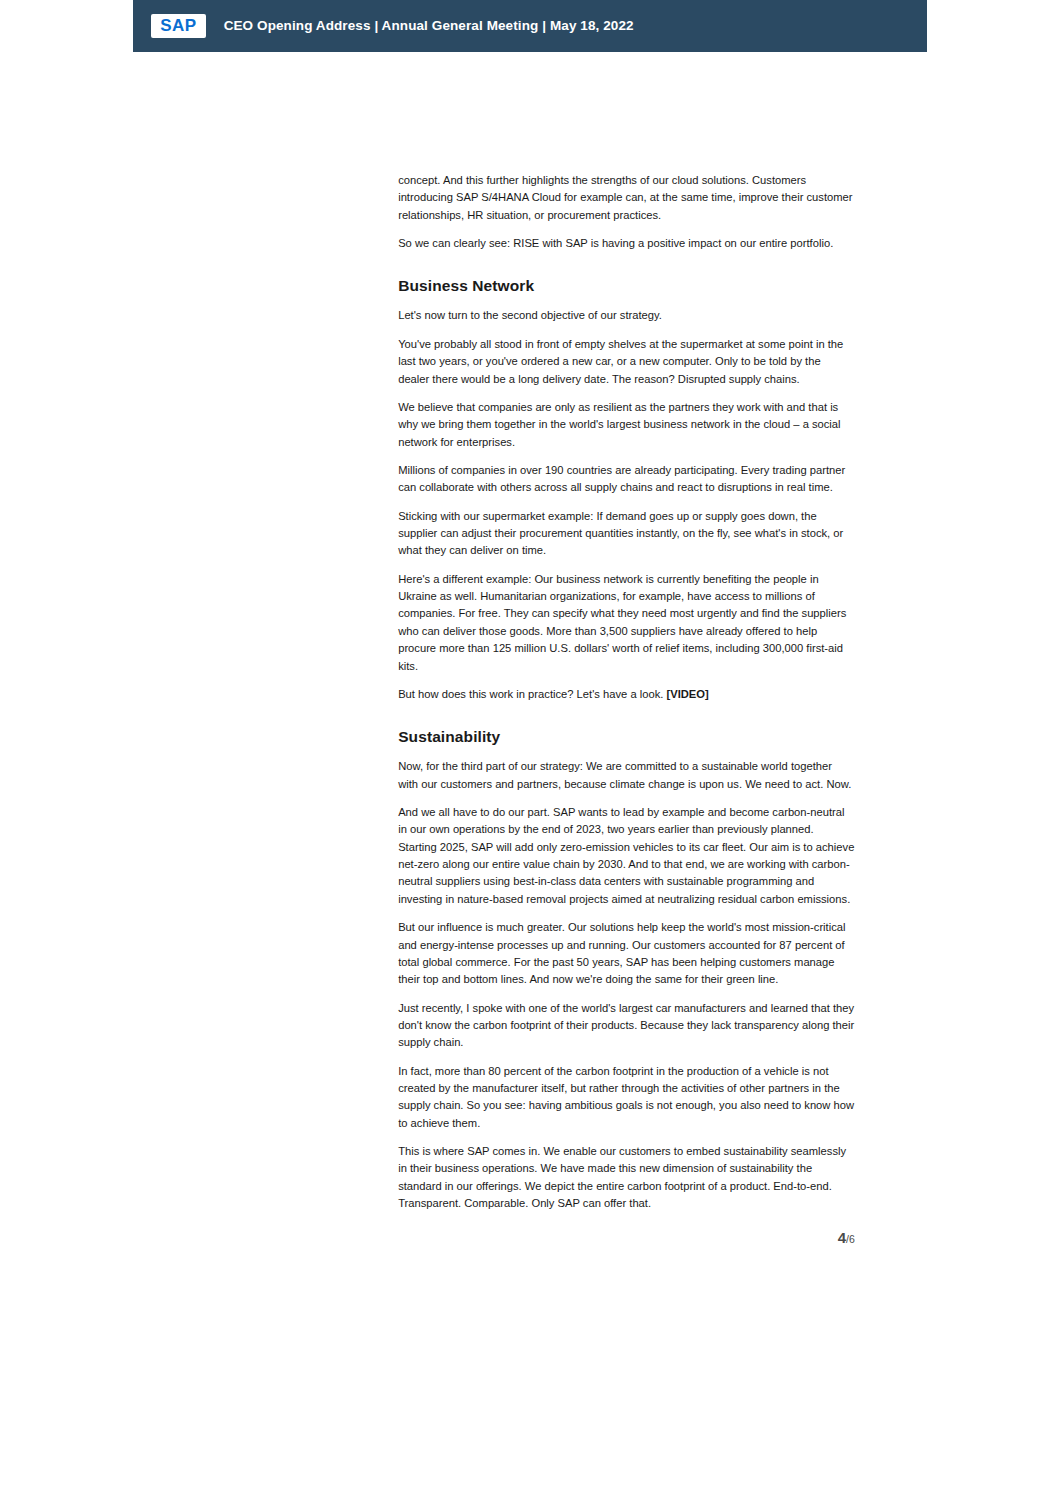SAP
CEO Opening Address | Annual General Meeting | May 18, 2022
concept. And this further highlights the strengths of our cloud solutions. Customers introducing SAP S/4HANA Cloud for example can, at the same time, improve their customer relationships, HR situation, or procurement practices.
So we can clearly see: RISE with SAP is having a positive impact on our entire portfolio.
Business Network
Let's now turn to the second objective of our strategy.
You've probably all stood in front of empty shelves at the supermarket at some point in the last two years, or you've ordered a new car, or a new computer. Only to be told by the dealer there would be a long delivery date. The reason? Disrupted supply chains.
We believe that companies are only as resilient as the partners they work with and that is why we bring them together in the world's largest business network in the cloud – a social network for enterprises.
Millions of companies in over 190 countries are already participating. Every trading partner can collaborate with others across all supply chains and react to disruptions in real time.
Sticking with our supermarket example: If demand goes up or supply goes down, the supplier can adjust their procurement quantities instantly, on the fly, see what's in stock, or what they can deliver on time.
Here's a different example: Our business network is currently benefiting the people in Ukraine as well. Humanitarian organizations, for example, have access to millions of companies. For free. They can specify what they need most urgently and find the suppliers who can deliver those goods. More than 3,500 suppliers have already offered to help procure more than 125 million U.S. dollars' worth of relief items, including 300,000 first-aid kits.
But how does this work in practice? Let's have a look. [VIDEO]
Sustainability
Now, for the third part of our strategy: We are committed to a sustainable world together with our customers and partners, because climate change is upon us. We need to act. Now.
And we all have to do our part. SAP wants to lead by example and become carbon-neutral in our own operations by the end of 2023, two years earlier than previously planned. Starting 2025, SAP will add only zero-emission vehicles to its car fleet. Our aim is to achieve net-zero along our entire value chain by 2030. And to that end, we are working with carbon-neutral suppliers using best-in-class data centers with sustainable programming and investing in nature-based removal projects aimed at neutralizing residual carbon emissions.
But our influence is much greater. Our solutions help keep the world's most mission-critical and energy-intense processes up and running. Our customers accounted for 87 percent of total global commerce. For the past 50 years, SAP has been helping customers manage their top and bottom lines. And now we're doing the same for their green line.
Just recently, I spoke with one of the world's largest car manufacturers and learned that they don't know the carbon footprint of their products. Because they lack transparency along their supply chain.
In fact, more than 80 percent of the carbon footprint in the production of a vehicle is not created by the manufacturer itself, but rather through the activities of other partners in the supply chain. So you see: having ambitious goals is not enough, you also need to know how to achieve them.
This is where SAP comes in. We enable our customers to embed sustainability seamlessly in their business operations. We have made this new dimension of sustainability the standard in our offerings. We depict the entire carbon footprint of a product. End-to-end. Transparent. Comparable. Only SAP can offer that.
4/6